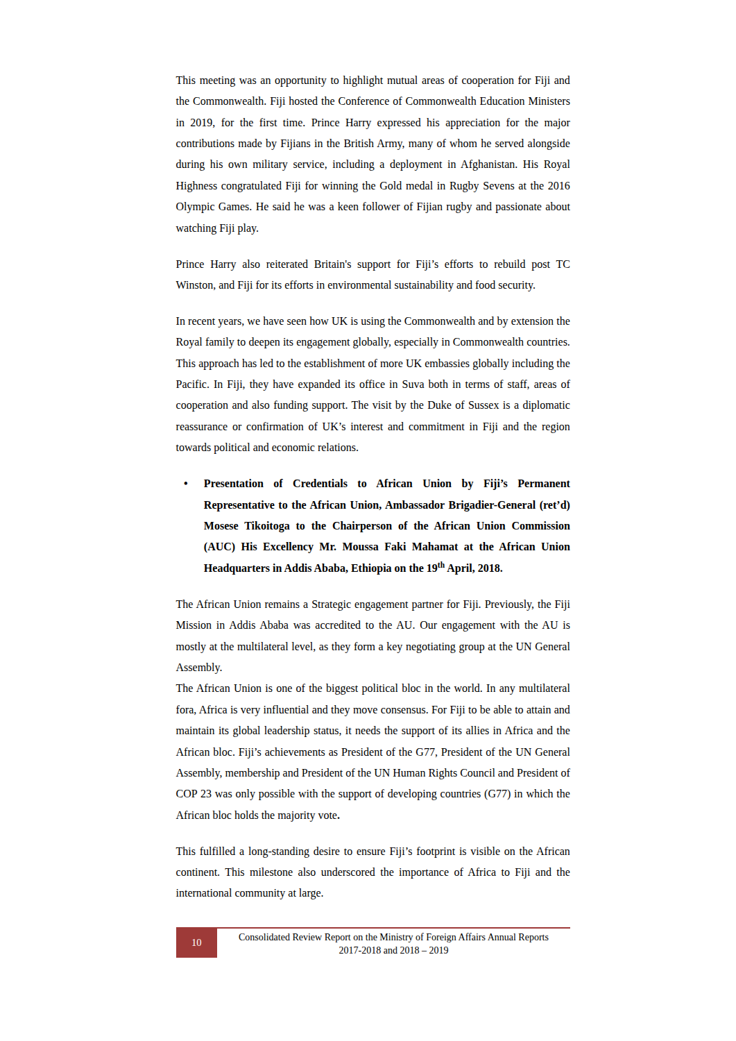This meeting was an opportunity to highlight mutual areas of cooperation for Fiji and the Commonwealth. Fiji hosted the Conference of Commonwealth Education Ministers in 2019, for the first time. Prince Harry expressed his appreciation for the major contributions made by Fijians in the British Army, many of whom he served alongside during his own military service, including a deployment in Afghanistan. His Royal Highness congratulated Fiji for winning the Gold medal in Rugby Sevens at the 2016 Olympic Games. He said he was a keen follower of Fijian rugby and passionate about watching Fiji play.
Prince Harry also reiterated Britain's support for Fiji’s efforts to rebuild post TC Winston, and Fiji for its efforts in environmental sustainability and food security.
In recent years, we have seen how UK is using the Commonwealth and by extension the Royal family to deepen its engagement globally, especially in Commonwealth countries. This approach has led to the establishment of more UK embassies globally including the Pacific. In Fiji, they have expanded its office in Suva both in terms of staff, areas of cooperation and also funding support. The visit by the Duke of Sussex is a diplomatic reassurance or confirmation of UK’s interest and commitment in Fiji and the region towards political and economic relations.
Presentation of Credentials to African Union by Fiji’s Permanent Representative to the African Union, Ambassador Brigadier-General (ret’d) Mosese Tikoitoga to the Chairperson of the African Union Commission (AUC) His Excellency Mr. Moussa Faki Mahamat at the African Union Headquarters in Addis Ababa, Ethiopia on the 19th April, 2018.
The African Union remains a Strategic engagement partner for Fiji. Previously, the Fiji Mission in Addis Ababa was accredited to the AU. Our engagement with the AU is mostly at the multilateral level, as they form a key negotiating group at the UN General Assembly.
The African Union is one of the biggest political bloc in the world. In any multilateral fora, Africa is very influential and they move consensus. For Fiji to be able to attain and maintain its global leadership status, it needs the support of its allies in Africa and the African bloc. Fiji’s achievements as President of the G77, President of the UN General Assembly, membership and President of the UN Human Rights Council and President of COP 23 was only possible with the support of developing countries (G77) in which the African bloc holds the majority vote.
This fulfilled a long-standing desire to ensure Fiji’s footprint is visible on the African continent. This milestone also underscored the importance of Africa to Fiji and the international community at large.
10
Consolidated Review Report on the Ministry of Foreign Affairs Annual Reports 2017-2018 and 2018 – 2019